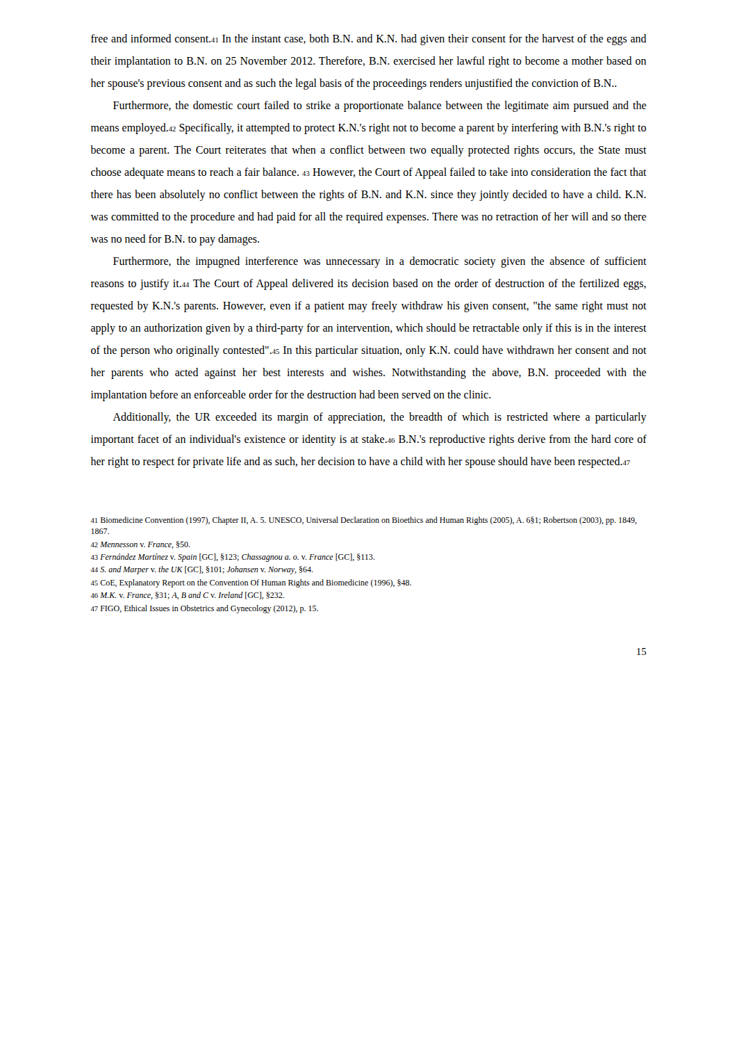free and informed consent.41 In the instant case, both B.N. and K.N. had given their consent for the harvest of the eggs and their implantation to B.N. on 25 November 2012. Therefore, B.N. exercised her lawful right to become a mother based on her spouse's previous consent and as such the legal basis of the proceedings renders unjustified the conviction of B.N..
Furthermore, the domestic court failed to strike a proportionate balance between the legitimate aim pursued and the means employed.42 Specifically, it attempted to protect K.N.'s right not to become a parent by interfering with B.N.'s right to become a parent. The Court reiterates that when a conflict between two equally protected rights occurs, the State must choose adequate means to reach a fair balance. 43 However, the Court of Appeal failed to take into consideration the fact that there has been absolutely no conflict between the rights of B.N. and K.N. since they jointly decided to have a child. K.N. was committed to the procedure and had paid for all the required expenses. There was no retraction of her will and so there was no need for B.N. to pay damages.
Furthermore, the impugned interference was unnecessary in a democratic society given the absence of sufficient reasons to justify it.44 The Court of Appeal delivered its decision based on the order of destruction of the fertilized eggs, requested by K.N.'s parents. However, even if a patient may freely withdraw his given consent, "the same right must not apply to an authorization given by a third-party for an intervention, which should be retractable only if this is in the interest of the person who originally contested".45 In this particular situation, only K.N. could have withdrawn her consent and not her parents who acted against her best interests and wishes. Notwithstanding the above, B.N. proceeded with the implantation before an enforceable order for the destruction had been served on the clinic.
Additionally, the UR exceeded its margin of appreciation, the breadth of which is restricted where a particularly important facet of an individual's existence or identity is at stake.46 B.N.'s reproductive rights derive from the hard core of her right to respect for private life and as such, her decision to have a child with her spouse should have been respected.47
41 Biomedicine Convention (1997), Chapter II, A. 5. UNESCO, Universal Declaration on Bioethics and Human Rights (2005), A. 6§1; Robertson (2003), pp. 1849, 1867.
42 Mennesson v. France, §50.
43 Fernández Martínez v. Spain [GC], §123; Chassagnou a. o. v. France [GC], §113.
44 S. and Marper v. the UK [GC], §101; Johansen v. Norway, §64.
45 CoE, Explanatory Report on the Convention Of Human Rights and Biomedicine (1996), §48.
46 M.K. v. France, §31; A, B and C v. Ireland [GC], §232.
47 FIGO, Ethical Issues in Obstetrics and Gynecology (2012), p. 15.
15